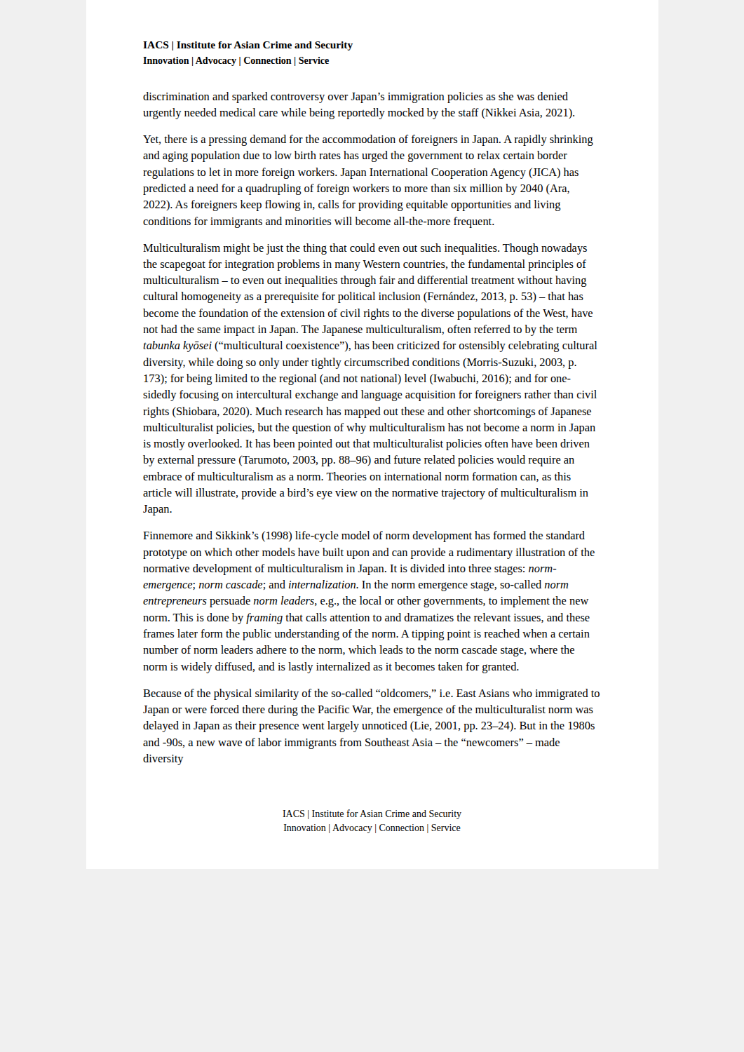IACS | Institute for Asian Crime and Security
Innovation | Advocacy | Connection | Service
discrimination and sparked controversy over Japan’s immigration policies as she was denied urgently needed medical care while being reportedly mocked by the staff (Nikkei Asia, 2021).
Yet, there is a pressing demand for the accommodation of foreigners in Japan. A rapidly shrinking and aging population due to low birth rates has urged the government to relax certain border regulations to let in more foreign workers. Japan International Cooperation Agency (JICA) has predicted a need for a quadrupling of foreign workers to more than six million by 2040 (Ara, 2022). As foreigners keep flowing in, calls for providing equitable opportunities and living conditions for immigrants and minorities will become all-the-more frequent.
Multiculturalism might be just the thing that could even out such inequalities. Though nowadays the scapegoat for integration problems in many Western countries, the fundamental principles of multiculturalism – to even out inequalities through fair and differential treatment without having cultural homogeneity as a prerequisite for political inclusion (Fernández, 2013, p. 53) – that has become the foundation of the extension of civil rights to the diverse populations of the West, have not had the same impact in Japan. The Japanese multiculturalism, often referred to by the term tabunka kyōsei (“multicultural coexistence”), has been criticized for ostensibly celebrating cultural diversity, while doing so only under tightly circumscribed conditions (Morris-Suzuki, 2003, p. 173); for being limited to the regional (and not national) level (Iwabuchi, 2016); and for one-sidedly focusing on intercultural exchange and language acquisition for foreigners rather than civil rights (Shiobara, 2020). Much research has mapped out these and other shortcomings of Japanese multiculturalist policies, but the question of why multiculturalism has not become a norm in Japan is mostly overlooked. It has been pointed out that multiculturalist policies often have been driven by external pressure (Tarumoto, 2003, pp. 88–96) and future related policies would require an embrace of multiculturalism as a norm. Theories on international norm formation can, as this article will illustrate, provide a bird’s eye view on the normative trajectory of multiculturalism in Japan.
Finnemore and Sikkink’s (1998) life-cycle model of norm development has formed the standard prototype on which other models have built upon and can provide a rudimentary illustration of the normative development of multiculturalism in Japan. It is divided into three stages: norm-emergence; norm cascade; and internalization. In the norm emergence stage, so-called norm entrepreneurs persuade norm leaders, e.g., the local or other governments, to implement the new norm. This is done by framing that calls attention to and dramatizes the relevant issues, and these frames later form the public understanding of the norm. A tipping point is reached when a certain number of norm leaders adhere to the norm, which leads to the norm cascade stage, where the norm is widely diffused, and is lastly internalized as it becomes taken for granted.
Because of the physical similarity of the so-called “oldcomers,” i.e. East Asians who immigrated to Japan or were forced there during the Pacific War, the emergence of the multiculturalist norm was delayed in Japan as their presence went largely unnoticed (Lie, 2001, pp. 23–24). But in the 1980s and -90s, a new wave of labor immigrants from Southeast Asia – the “newcomers” – made diversity
IACS | Institute for Asian Crime and Security
Innovation | Advocacy | Connection | Service